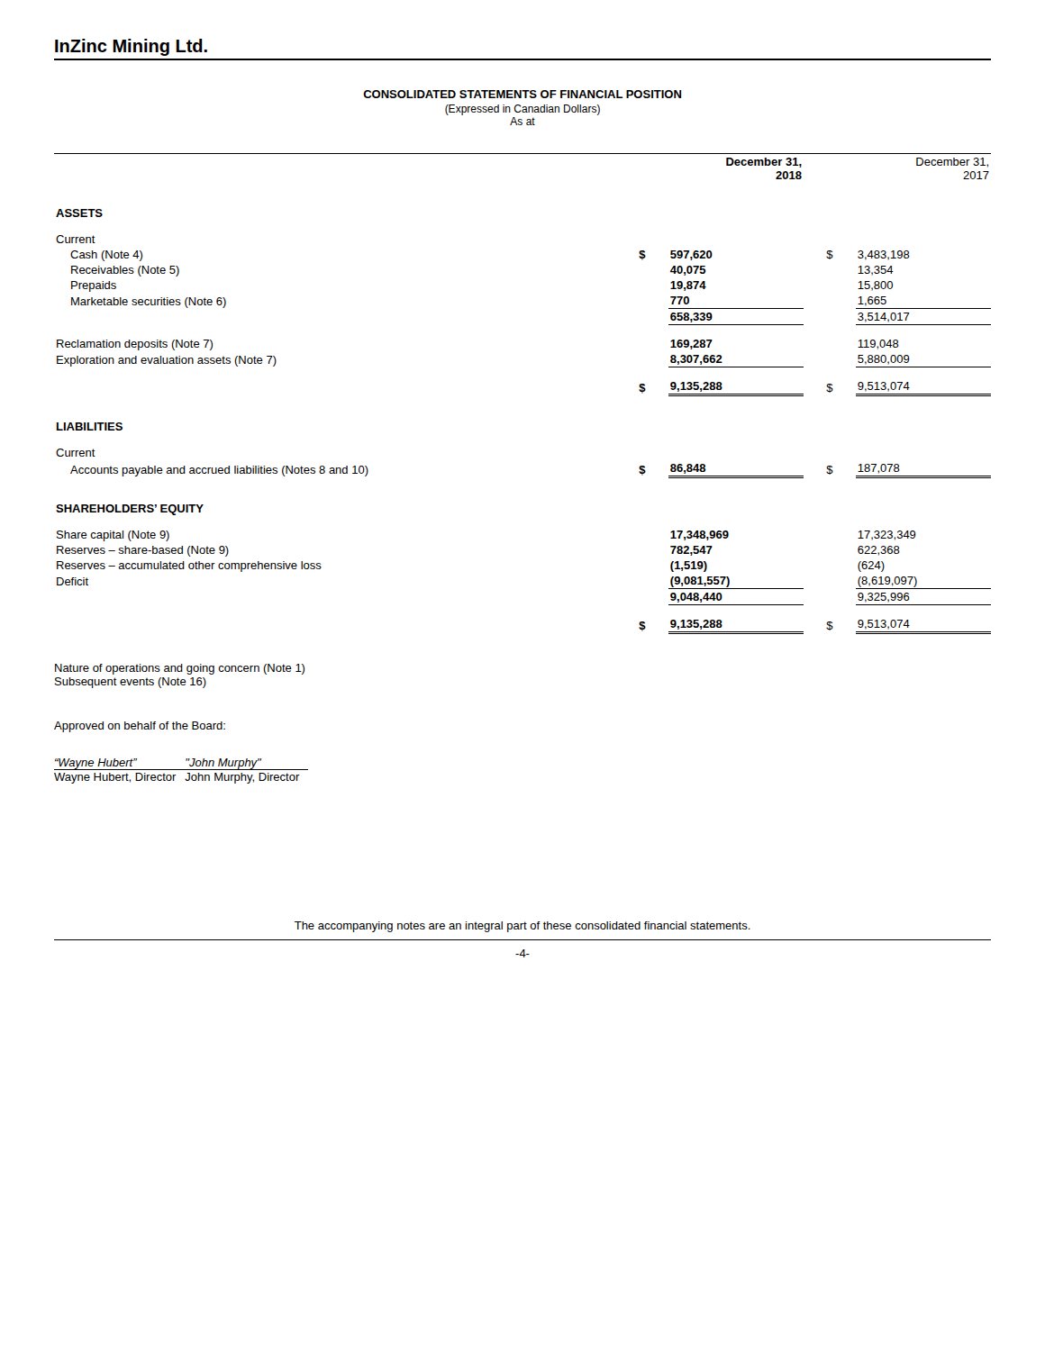InZinc Mining Ltd.
CONSOLIDATED STATEMENTS OF FINANCIAL POSITION
(Expressed in Canadian Dollars)
As at
| | December 31, 2018 | | December 31, 2017 |
| ASSETS | |
| Current | |
| Cash (Note 4) | $ | 597,620 | | $ | 3,483,198 |
| Receivables (Note 5) | | 40,075 | | | 13,354 |
| Prepaids | | 19,874 | | | 15,800 |
| Marketable securities (Note 6) | | 770 | | | 1,665 |
| | | 658,339 | | | 3,514,017 |
| Reclamation deposits (Note 7) | | 169,287 | | | 119,048 |
| Exploration and evaluation assets (Note 7) | | 8,307,662 | | | 5,880,009 |
| | $ | 9,135,288 | | $ | 9,513,074 |
| LIABILITIES | |
| Current | |
| Accounts payable and accrued liabilities (Notes 8 and 10) | $ | 86,848 | | $ | 187,078 |
| SHAREHOLDERS’ EQUITY | |
| Share capital (Note 9) | | 17,348,969 | | | 17,323,349 |
| Reserves – share-based (Note 9) | | 782,547 | | | 622,368 |
| Reserves – accumulated other comprehensive loss | | (1,519) | | | (624) |
| Deficit | | (9,081,557) | | | (8,619,097) |
| | | 9,048,440 | | | 9,325,996 |
| | $ | 9,135,288 | | $ | 9,513,074 |
Nature of operations and going concern (Note 1)
Subsequent events (Note 16)
Approved on behalf of the Board:
| “Wayne Hubert” | "John Murphy" |
| Wayne Hubert, Director | John Murphy, Director |
The accompanying notes are an integral part of these consolidated financial statements.
-4-